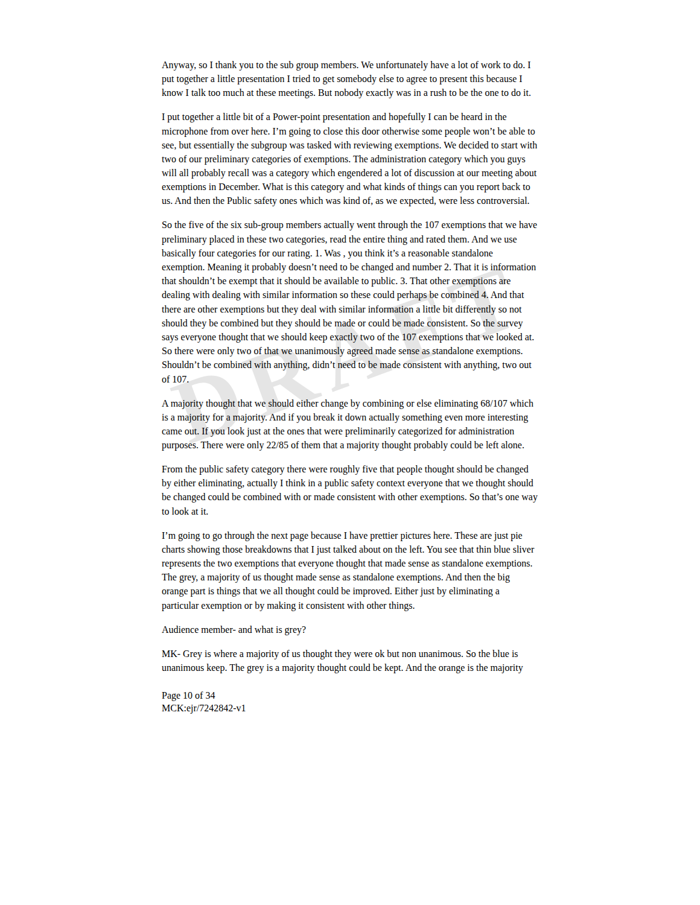DRAFT
Anyway, so I thank you to the sub group members. We unfortunately have a lot of work to do. I put together a little presentation I tried to get somebody else to agree to present this because I know I talk too much at these meetings. But nobody exactly was in a rush to be the one to do it.
I put together a little bit of a Power-point presentation and hopefully I can be heard in the microphone from over here. I’m going to close this door otherwise some people won’t be able to see, but essentially the subgroup was tasked with reviewing exemptions. We decided to start with two of our preliminary categories of exemptions. The administration category which you guys will all probably recall was a category which engendered a lot of discussion at our meeting about exemptions in December. What is this category and what kinds of things can you report back to us. And then the Public safety ones which was kind of, as we expected, were less controversial.
So the five of the six sub-group members actually went through the 107 exemptions that we have preliminary placed in these two categories, read the entire thing and rated them. And we use basically four categories for our rating. 1. Was , you think it’s a reasonable standalone exemption. Meaning it probably doesn’t need to be changed and number 2. That it is information that shouldn’t be exempt that it should be available to public. 3. That other exemptions are dealing with dealing with similar information so these could perhaps be combined 4. And that there are other exemptions but they deal with similar information a little bit differently so not should they be combined but they should be made or could be made consistent. So the survey says everyone thought that we should keep exactly two of the 107 exemptions that we looked at. So there were only two of that we unanimously agreed made sense as standalone exemptions. Shouldn’t be combined with anything, didn’t need to be made consistent with anything, two out of 107.
A majority thought that we should either change by combining or else eliminating 68/107 which is a majority for a majority. And if you break it down actually something even more interesting came out. If you look just at the ones that were preliminarily categorized for administration purposes. There were only 22/85 of them that a majority thought probably could be left alone.
From the public safety category there were roughly five that people thought should be changed by either eliminating, actually I think in a public safety context everyone that we thought should be changed could be combined with or made consistent with other exemptions. So that’s one way to look at it.
I’m going to go through the next page because I have prettier pictures here. These are just pie charts showing those breakdowns that I just talked about on the left. You see that thin blue sliver represents the two exemptions that everyone thought that made sense as standalone exemptions. The grey, a majority of us thought made sense as standalone exemptions. And then the big orange part is things that we all thought could be improved. Either just by eliminating a particular exemption or by making it consistent with other things.
Audience member- and what is grey?
MK- Grey is where a majority of us thought they were ok but non unanimous. So the blue is unanimous keep. The grey is a majority thought could be kept. And the orange is the majority
Page 10 of 34
MCK:ejr/7242842-v1